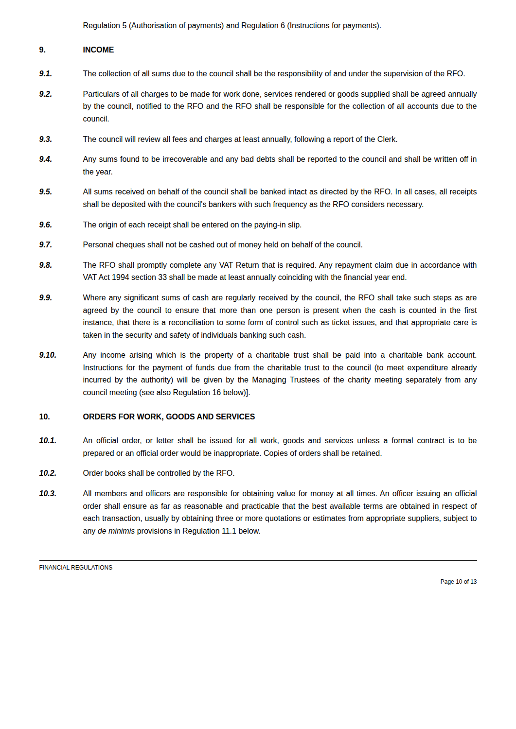Regulation 5 (Authorisation of payments) and Regulation 6 (Instructions for payments).
9. Income
9.1.
The collection of all sums due to the council shall be the responsibility of and under the supervision of the RFO.
9.2.
Particulars of all charges to be made for work done, services rendered or goods supplied shall be agreed annually by the council, notified to the RFO and the RFO shall be responsible for the collection of all accounts due to the council.
9.3.
The council will review all fees and charges at least annually, following a report of the Clerk.
9.4.
Any sums found to be irrecoverable and any bad debts shall be reported to the council and shall be written off in the year.
9.5.
All sums received on behalf of the council shall be banked intact as directed by the RFO. In all cases, all receipts shall be deposited with the council's bankers with such frequency as the RFO considers necessary.
9.6.
The origin of each receipt shall be entered on the paying-in slip.
9.7.
Personal cheques shall not be cashed out of money held on behalf of the council.
9.8.
The RFO shall promptly complete any VAT Return that is required. Any repayment claim due in accordance with VAT Act 1994 section 33 shall be made at least annually coinciding with the financial year end.
9.9.
Where any significant sums of cash are regularly received by the council, the RFO shall take such steps as are agreed by the council to ensure that more than one person is present when the cash is counted in the first instance, that there is a reconciliation to some form of control such as ticket issues, and that appropriate care is taken in the security and safety of individuals banking such cash.
9.10.
Any income arising which is the property of a charitable trust shall be paid into a charitable bank account. Instructions for the payment of funds due from the charitable trust to the council (to meet expenditure already incurred by the authority) will be given by the Managing Trustees of the charity meeting separately from any council meeting (see also Regulation 16 below)].
10. Orders for work, goods and services
10.1.
An official order, or letter shall be issued for all work, goods and services unless a formal contract is to be prepared or an official order would be inappropriate. Copies of orders shall be retained.
10.2.
Order books shall be controlled by the RFO.
10.3.
All members and officers are responsible for obtaining value for money at all times. An officer issuing an official order shall ensure as far as reasonable and practicable that the best available terms are obtained in respect of each transaction, usually by obtaining three or more quotations or estimates from appropriate suppliers, subject to any de minimis provisions in Regulation 11.1 below.
FINANCIAL REGULATIONS
Page 10 of 13